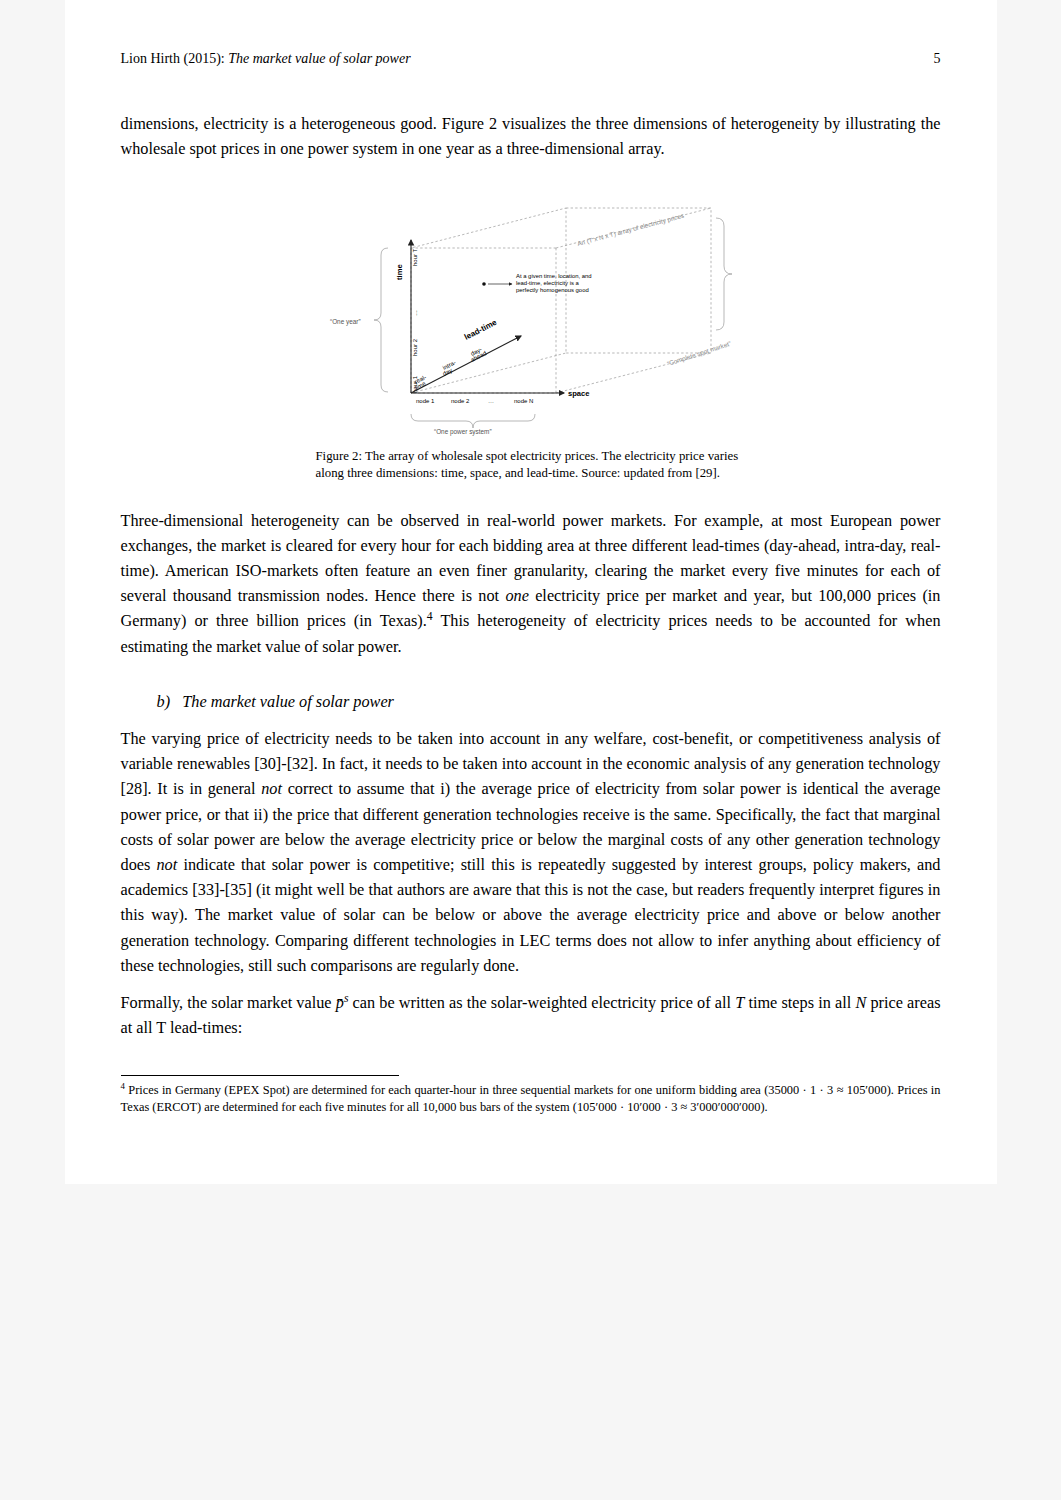Lion Hirth (2015): The market value of solar power
5
dimensions, electricity is a heterogeneous good. Figure 2 visualizes the three dimensions of heterogeneity by illustrating the wholesale spot prices in one power system in one year as a three-dimensional array.
time hour T … hour 2 hour 1 space node 1 node 2 … node N lead-time real- time intra- day day- ahead At a given time, location, and lead-time, electricity is a perfectly homogenous good An (T x N x T) array of electricity prices “Complete spot market” “One year” “One power system”
Figure 2: The array of wholesale spot electricity prices. The electricity price varies along three dimensions: time, space, and lead-time. Source: updated from [29].
Three-dimensional heterogeneity can be observed in real-world power markets. For example, at most European power exchanges, the market is cleared for every hour for each bidding area at three different lead-times (day-ahead, intra-day, real-time). American ISO-markets often feature an even finer granularity, clearing the market every five minutes for each of several thousand transmission nodes. Hence there is not one electricity price per market and year, but 100,000 prices (in Germany) or three billion prices (in Texas).4 This heterogeneity of electricity prices needs to be accounted for when estimating the market value of solar power.
b) The market value of solar power
The varying price of electricity needs to be taken into account in any welfare, cost-benefit, or competitiveness analysis of variable renewables [30]-[32]. In fact, it needs to be taken into account in the economic analysis of any generation technology [28]. It is in general not correct to assume that i) the average price of electricity from solar power is identical the average power price, or that ii) the price that different generation technologies receive is the same. Specifically, the fact that marginal costs of solar power are below the average electricity price or below the marginal costs of any other generation technology does not indicate that solar power is competitive; still this is repeatedly suggested by interest groups, policy makers, and academics [33]-[35] (it might well be that authors are aware that this is not the case, but readers frequently interpret figures in this way). The market value of solar can be below or above the average electricity price and above or below another generation technology. Comparing different technologies in LEC terms does not allow to infer anything about efficiency of these technologies, still such comparisons are regularly done.
Formally, the solar market value p̄s can be written as the solar-weighted electricity price of all T time steps in all N price areas at all T lead-times:
4 Prices in Germany (EPEX Spot) are determined for each quarter-hour in three sequential markets for one uniform bidding area (35000 · 1 · 3 ≈ 105′000). Prices in Texas (ERCOT) are determined for each five minutes for all 10,000 bus bars of the system (105′000 · 10′000 · 3 ≈ 3′000′000′000).